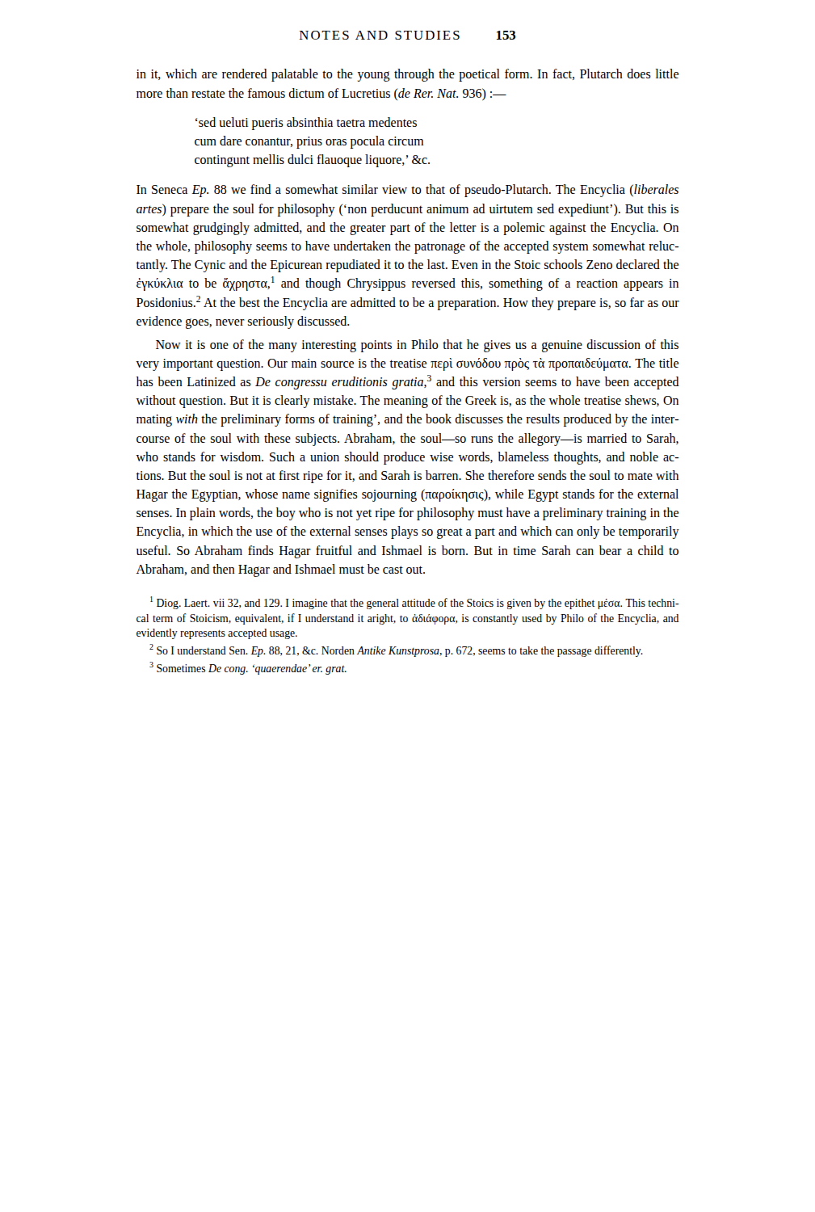NOTES AND STUDIES 153
in it, which are rendered palatable to the young through the poetical form. In fact, Plutarch does little more than restate the famous dictum of Lucretius (de Rer. Nat. 936) :—
‘sed ueluti pueris absinthia taetra medentes
cum dare conantur, prius oras pocula circum
contingunt mellis dulci flauoque liquore,’ &c.
In Seneca Ep. 88 we find a somewhat similar view to that of pseudo-Plutarch. The Encyclia (liberales artes) prepare the soul for philosophy (‘non perducunt animum ad uirtutem sed expediunt’). But this is somewhat grudgingly admitted, and the greater part of the letter is a polemic against the Encyclia. On the whole, philosophy seems to have undertaken the patronage of the accepted system somewhat reluctantly. The Cynic and the Epicurean repudiated it to the last. Even in the Stoic schools Zeno declared the ἐγκύκλια to be ἄχρηστα,1 and though Chrysippus reversed this, something of a reaction appears in Posidonius.2 At the best the Encyclia are admitted to be a preparation. How they prepare is, so far as our evidence goes, never seriously discussed.
Now it is one of the many interesting points in Philo that he gives us a genuine discussion of this very important question. Our main source is the treatise περὶ συνόδου πρὸς τὰ προπαιδεύματα. The title has been Latinized as De congressu eruditionis gratia,3 and this version seems to have been accepted without question. But it is clearly mistake. The meaning of the Greek is, as the whole treatise shews, On mating with the preliminary forms of training’, and the book discusses the results produced by the intercourse of the soul with these subjects. Abraham, the soul—so runs the allegory—is married to Sarah, who stands for wisdom. Such a union should produce wise words, blameless thoughts, and noble actions. But the soul is not at first ripe for it, and Sarah is barren. She therefore sends the soul to mate with Hagar the Egyptian, whose name signifies sojourning (παροίκησις), while Egypt stands for the external senses. In plain words, the boy who is not yet ripe for philosophy must have a preliminary training in the Encyclia, in which the use of the external senses plays so great a part and which can only be temporarily useful. So Abraham finds Hagar fruitful and Ishmael is born. But in time Sarah can bear a child to Abraham, and then Hagar and Ishmael must be cast out.
1 Diog. Laert. vii 32, and 129. I imagine that the general attitude of the Stoics is given by the epithet μέσα. This technical term of Stoicism, equivalent, if I understand it aright, to ἀδιάφορα, is constantly used by Philo of the Encyclia, and evidently represents accepted usage.
2 So I understand Sen. Ep. 88, 21, &c. Norden Antike Kunstprosa, p. 672, seems to take the passage differently.
3 Sometimes De cong. ‘quaerendae’ er. grat.